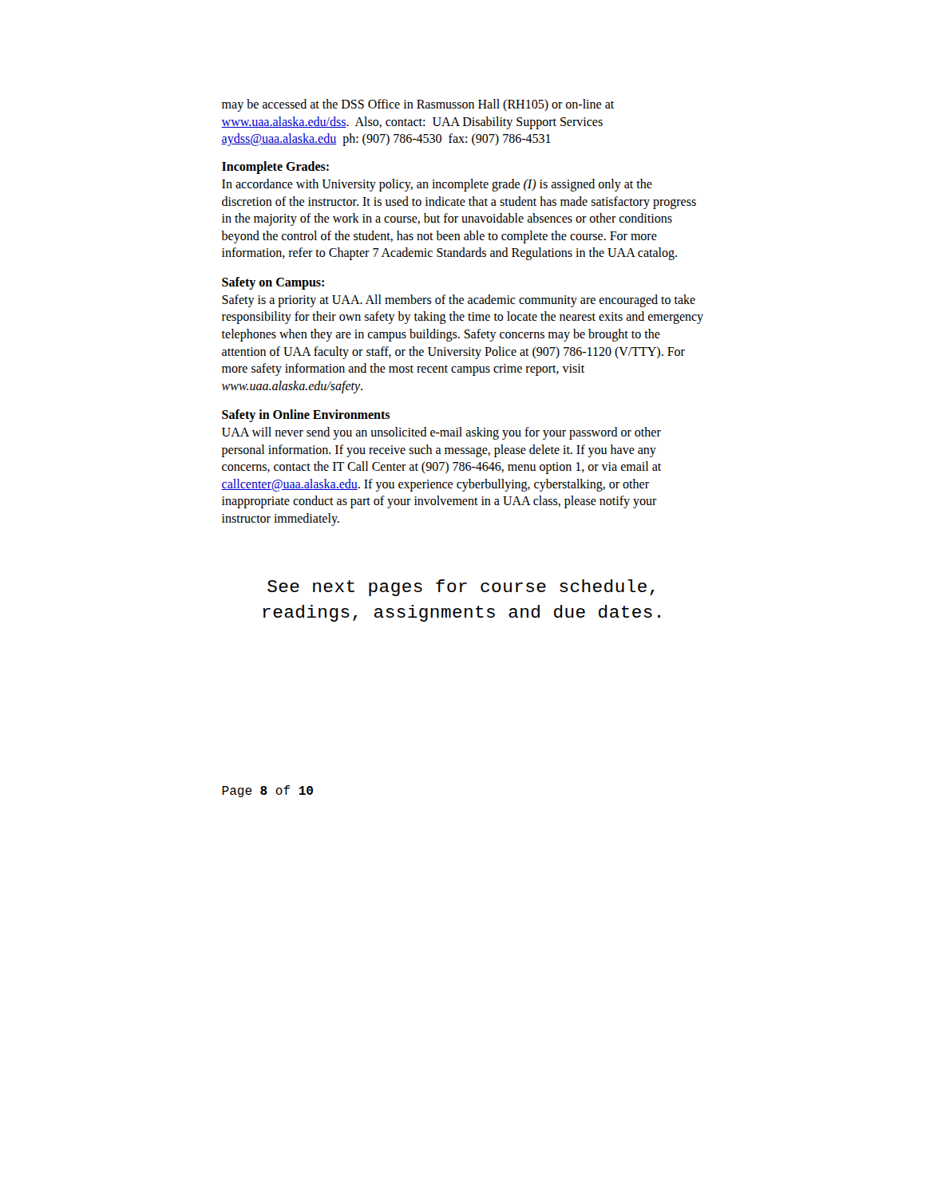may be accessed at the DSS Office in Rasmusson Hall (RH105) or on-line at
www.uaa.alaska.edu/dss. Also, contact: UAA Disability Support Services
aydss@uaa.alaska.edu ph: (907) 786-4530 fax: (907) 786-4531
Incomplete Grades:
In accordance with University policy, an incomplete grade (I) is assigned only at the discretion of the instructor. It is used to indicate that a student has made satisfactory progress in the majority of the work in a course, but for unavoidable absences or other conditions beyond the control of the student, has not been able to complete the course. For more information, refer to Chapter 7 Academic Standards and Regulations in the UAA catalog.
Safety on Campus:
Safety is a priority at UAA. All members of the academic community are encouraged to take responsibility for their own safety by taking the time to locate the nearest exits and emergency telephones when they are in campus buildings. Safety concerns may be brought to the attention of UAA faculty or staff, or the University Police at (907) 786-1120 (V/TTY). For more safety information and the most recent campus crime report, visit www.uaa.alaska.edu/safety.
Safety in Online Environments
UAA will never send you an unsolicited e-mail asking you for your password or other personal information. If you receive such a message, please delete it. If you have any concerns, contact the IT Call Center at (907) 786-4646, menu option 1, or via email at callcenter@uaa.alaska.edu. If you experience cyberbullying, cyberstalking, or other inappropriate conduct as part of your involvement in a UAA class, please notify your instructor immediately.
See next pages for course schedule,
readings, assignments and due dates.
Page 8 of 10